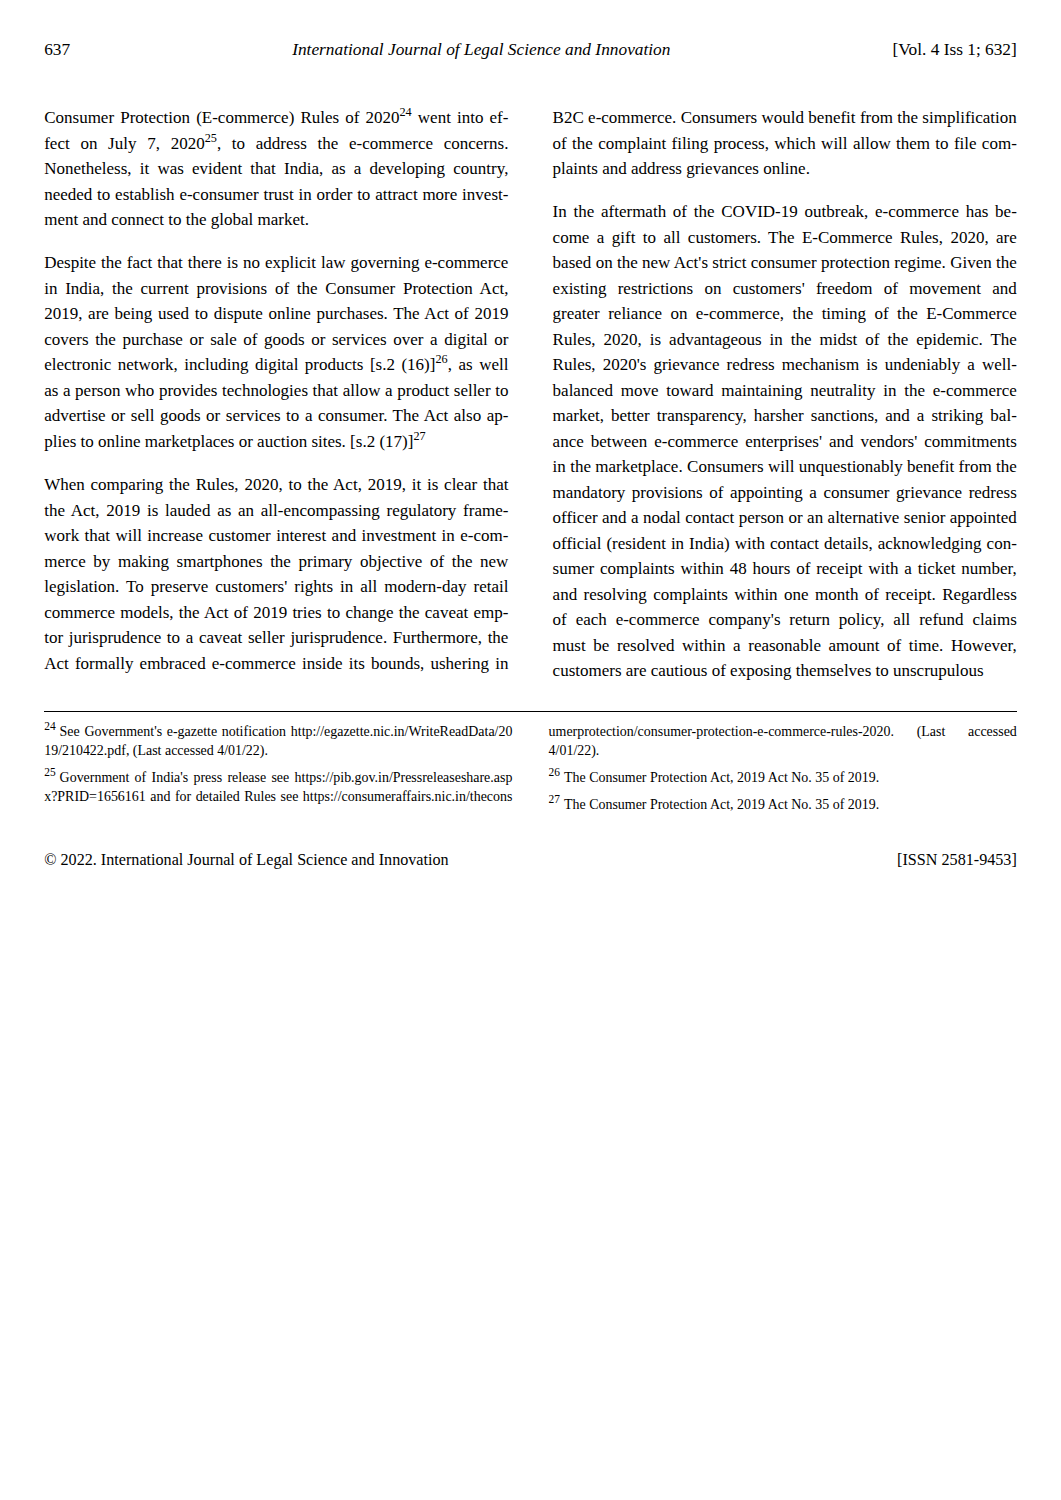637 International Journal of Legal Science and Innovation [Vol. 4 Iss 1; 632]
Consumer Protection (E-commerce) Rules of 202024 went into effect on July 7, 202025, to address the e-commerce concerns. Nonetheless, it was evident that India, as a developing country, needed to establish e-consumer trust in order to attract more investment and connect to the global market.
Despite the fact that there is no explicit law governing e-commerce in India, the current provisions of the Consumer Protection Act, 2019, are being used to dispute online purchases. The Act of 2019 covers the purchase or sale of goods or services over a digital or electronic network, including digital products [s.2 (16)]26, as well as a person who provides technologies that allow a product seller to advertise or sell goods or services to a consumer. The Act also applies to online marketplaces or auction sites. [s.2 (17)]27
When comparing the Rules, 2020, to the Act, 2019, it is clear that the Act, 2019 is lauded as an all-encompassing regulatory framework that will increase customer interest and investment in e-commerce by making smartphones the primary objective of the new legislation. To preserve customers' rights in all modern-day retail commerce models, the Act of 2019 tries to change the caveat emptor jurisprudence to a caveat seller jurisprudence. Furthermore, the Act formally embraced e-commerce inside its bounds, ushering in B2C e-commerce. Consumers would benefit from the simplification of the complaint filing process, which will allow them to file complaints and address grievances online.
In the aftermath of the COVID-19 outbreak, e-commerce has become a gift to all customers. The E-Commerce Rules, 2020, are based on the new Act's strict consumer protection regime. Given the existing restrictions on customers' freedom of movement and greater reliance on e-commerce, the timing of the E-Commerce Rules, 2020, is advantageous in the midst of the epidemic. The Rules, 2020's grievance redress mechanism is undeniably a well-balanced move toward maintaining neutrality in the e-commerce market, better transparency, harsher sanctions, and a striking balance between e-commerce enterprises' and vendors' commitments in the marketplace. Consumers will unquestionably benefit from the mandatory provisions of appointing a consumer grievance redress officer and a nodal contact person or an alternative senior appointed official (resident in India) with contact details, acknowledging consumer complaints within 48 hours of receipt with a ticket number, and resolving complaints within one month of receipt. Regardless of each e-commerce company's return policy, all refund claims must be resolved within a reasonable amount of time. However, customers are cautious of exposing themselves to unscrupulous
24 See Government's e-gazette notification http://egazette.nic.in/WriteReadData/2019/210422.pdf, (Last accessed 4/01/22).
25 Government of India's press release see https://pib.gov.in/Pressreleaseshare.aspx?PRID=1656161 and for detailed Rules see https://consumeraffairs.nic.in/theconsumerprotection/consumer-protection-e-commerce-rules-2020. (Last accessed 4/01/22).
26 The Consumer Protection Act, 2019 Act No. 35 of 2019.
27 The Consumer Protection Act, 2019 Act No. 35 of 2019.
© 2022. International Journal of Legal Science and Innovation [ISSN 2581-9453]